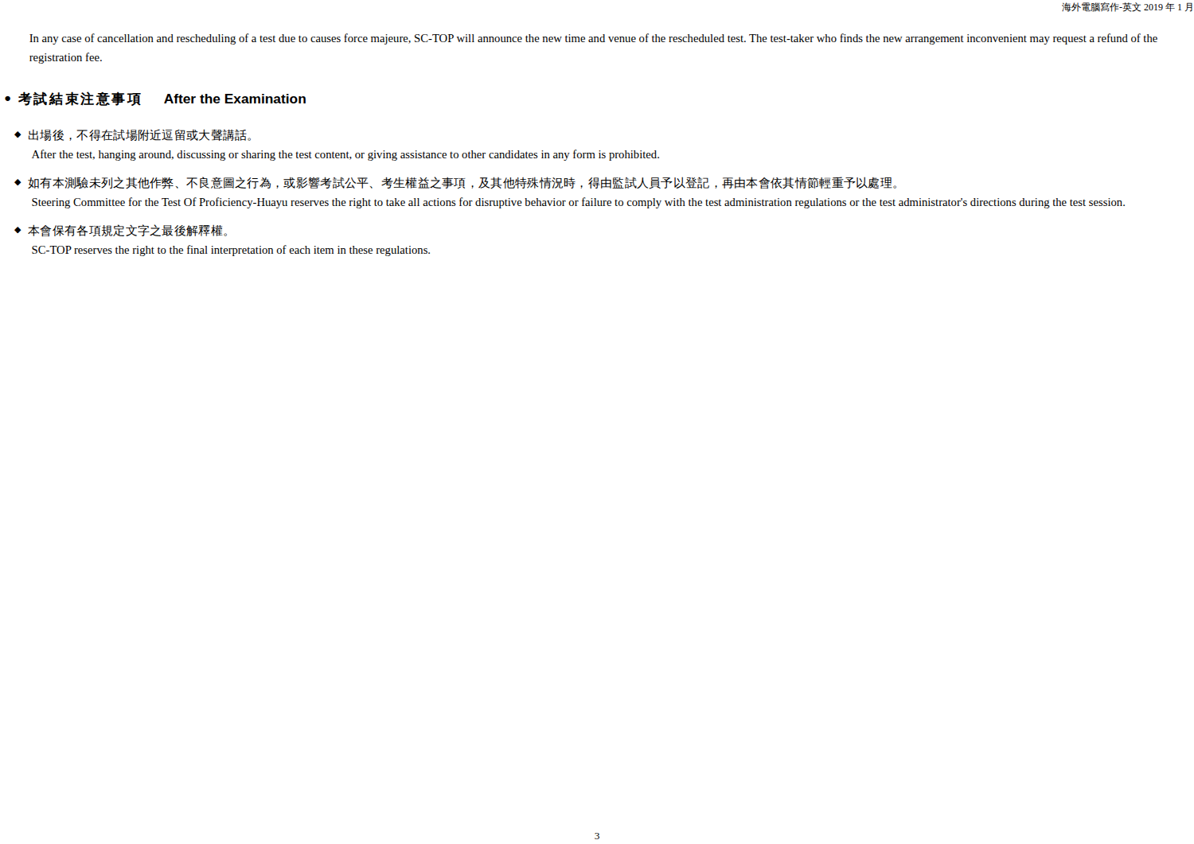海外電腦寫作-英文 2019 年 1 月
In any case of cancellation and rescheduling of a test due to causes force majeure, SC-TOP will announce the new time and venue of the rescheduled test. The test-taker who finds the new arrangement inconvenient may request a refund of the registration fee.
考試結束注意事項 After the Examination
出場後，不得在試場附近逗留或大聲講話。 After the test, hanging around, discussing or sharing the test content, or giving assistance to other candidates in any form is prohibited.
如有本測驗未列之其他作弊、不良意圖之行為，或影響考試公平、考生權益之事項，及其他特殊情況時，得由監試人員予以登記，再由本會依其情節輕重予以處理。 Steering Committee for the Test Of Proficiency-Huayu reserves the right to take all actions for disruptive behavior or failure to comply with the test administration regulations or the test administrator's directions during the test session.
本會保有各項規定文字之最後解釋權。 SC-TOP reserves the right to the final interpretation of each item in these regulations.
3